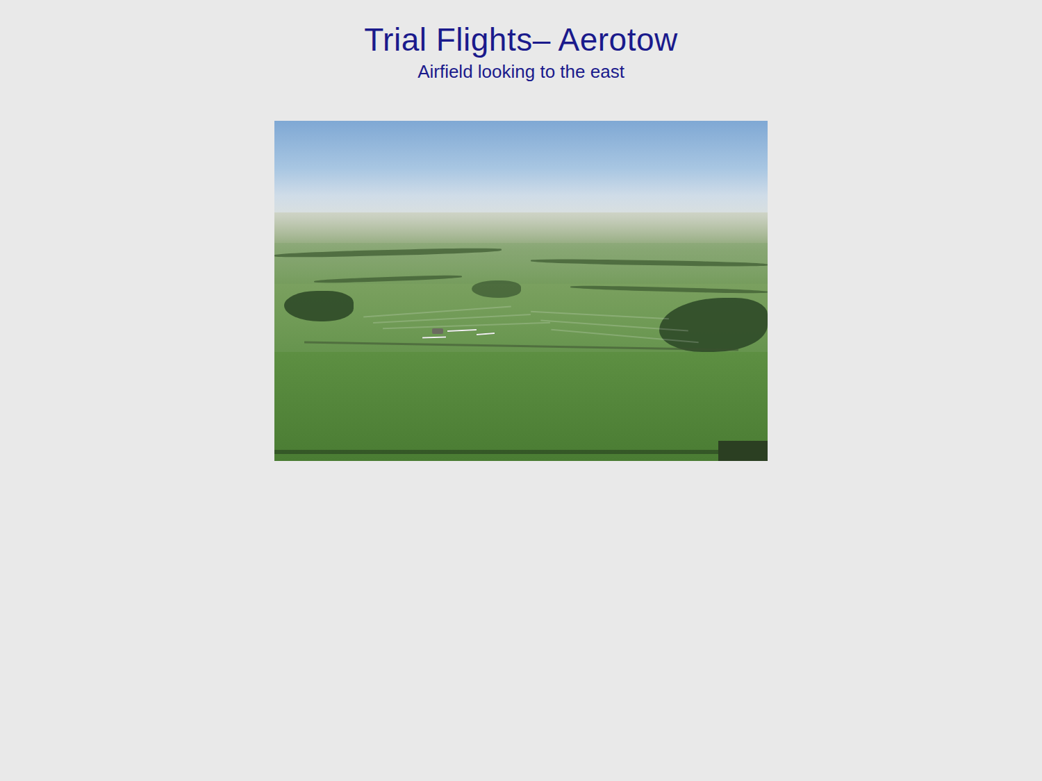Trial Flights– Aerotow
Airfield looking to the east